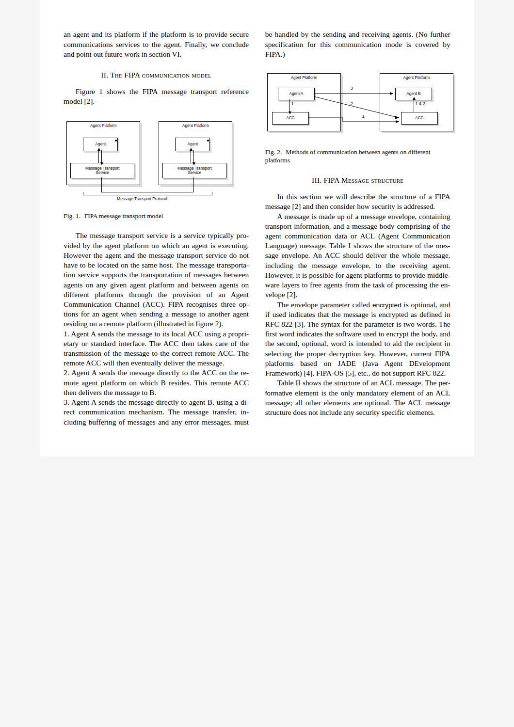an agent and its platform if the platform is to provide secure communications services to the agent. Finally, we conclude and point out future work in section VI.
II. The FIPA communication model
Figure 1 shows the FIPA message transport reference model [2].
Agent Platform
Agent
Message Transport
Service
Agent Platform
Agent
Message Transport
Service
Message Transport Protocol
Fig. 1. FIPA message transport model
The message transport service is a service typically provided by the agent platform on which an agent is executing. However the agent and the message transport service do not have to be located on the same host. The message transportation service supports the transportation of messages between agents on any given agent platform and between agents on different platforms through the provision of an Agent Communication Channel (ACC). FIPA recognises three options for an agent when sending a message to another agent residing on a remote platform (illustrated in figure 2).
1. Agent A sends the message to its local ACC using a proprietary or standard interface. The ACC then takes care of the transmission of the message to the correct remote ACC. The remote ACC will then eventually deliver the message.
2. Agent A sends the message directly to the ACC on the remote agent platform on which B resides. This remote ACC then delivers the message to B.
3. Agent A sends the message directly to agent B, using a direct communication mechanism. The message transfer, including buffering of messages and any error messages, must be handled by the sending and receiving agents. (No further specification for this communication mode is covered by FIPA.)
Agent Platform
Agent A
ACC
1
Agent Platform
Agent B
ACC
1 & 2
3
2
1
Fig. 2. Methods of communication between agents on different platforms
III. FIPA Message structure
In this section we will describe the structure of a FIPA message [2] and then consider how security is addressed.
A message is made up of a message envelope, containing transport information, and a message body comprising of the agent communication data or ACL (Agent Communication Language) message. Table I shows the structure of the message envelope. An ACC should deliver the whole message, including the message envelope, to the receiving agent. However, it is possible for agent platforms to provide middleware layers to free agents from the task of processing the envelope [2].
The envelope parameter called encrypted is optional, and if used indicates that the message is encrypted as defined in RFC 822 [3]. The syntax for the parameter is two words. The first word indicates the software used to encrypt the body, and the second, optional, word is intended to aid the recipient in selecting the proper decryption key. However, current FIPA platforms based on JADE (Java Agent DEvelopment Framework) [4], FIPA-OS [5], etc., do not support RFC 822.
Table II shows the structure of an ACL message. The performative element is the only mandatory element of an ACL message; all other elements are optional. The ACL message structure does not include any security specific elements.